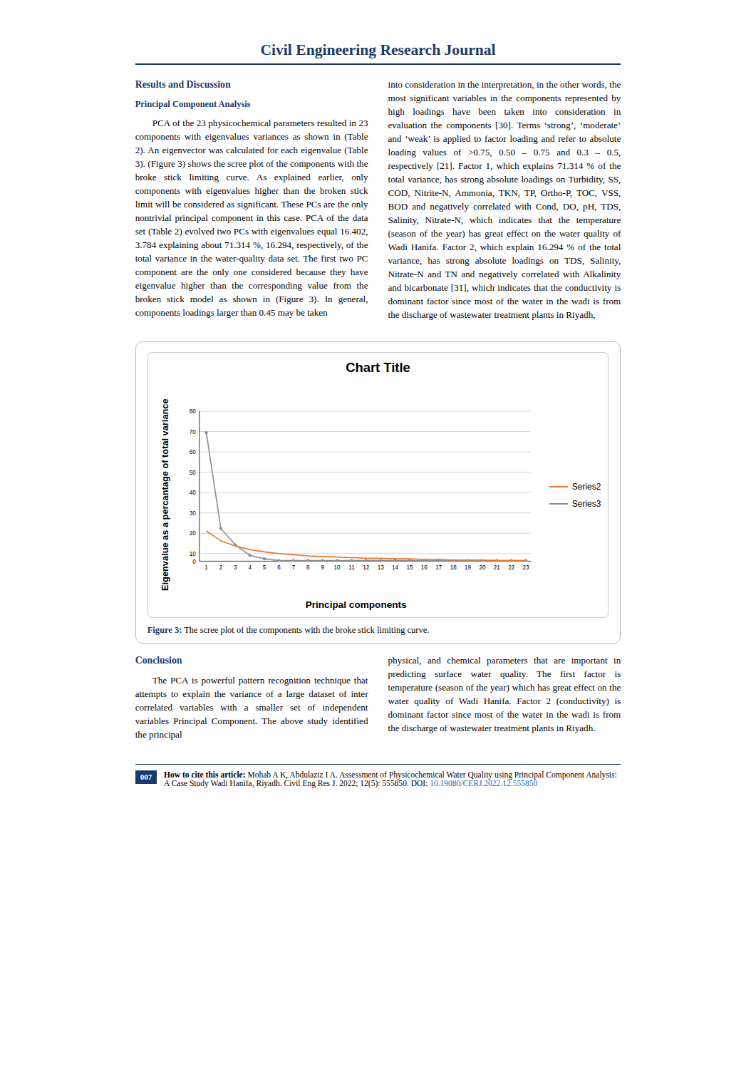Civil Engineering Research Journal
Results and Discussion
Principal Component Analysis
PCA of the 23 physicochemical parameters resulted in 23 components with eigenvalues variances as shown in (Table 2). An eigenvector was calculated for each eigenvalue (Table 3). (Figure 3) shows the scree plot of the components with the broke stick limiting curve. As explained earlier, only components with eigenvalues higher than the broken stick limit will be considered as significant. These PCs are the only nontrivial principal component in this case. PCA of the data set (Table 2) evolved two PCs with eigenvalues equal 16.402, 3.784 explaining about 71.314 %, 16.294, respectively, of the total variance in the water-quality data set. The first two PC component are the only one considered because they have eigenvalue higher than the corresponding value from the broken stick model as shown in (Figure 3). In general, components loadings larger than 0.45 may be taken
into consideration in the interpretation, in the other words, the most significant variables in the components represented by high loadings have been taken into consideration in evaluation the components [30]. Terms ‘strong’, ‘moderate’ and ‘weak’ is applied to factor loading and refer to absolute loading values of >0.75, 0.50 – 0.75 and 0.3 – 0.5, respectively [21]. Factor 1, which explains 71.314 % of the total variance, has strong absolute loadings on Turbidity, SS, COD, Nitrite-N, Ammonia, TKN, TP, Ortho-P, TOC, VSS, BOD and negatively correlated with Cond, DO, pH, TDS, Salinity, Nitrate-N, which indicates that the temperature (season of the year) has great effect on the water quality of Wadi Hanifa. Factor 2, which explain 16.294 % of the total variance, has strong absolute loadings on TDS, Salinity, Nitrate-N and TN and negatively correlated with Alkalinity and bicarbonate [31], which indicates that the conductivity is dominant factor since most of the water in the wadi is from the discharge of wastewater treatment plants in Riyadh,
Chart Title
Eigenvalue as a percantage of total variance
80 70 60 50 40 30 20 10 0 1 2 3 4 5 6 7 8 9 10 11 12 13 14 15 16 17 18 19 20 21 22 23
Principal components
Series2
Series3
Figure 3: The scree plot of the components with the broke stick limiting curve.
Conclusion
The PCA is powerful pattern recognition technique that attempts to explain the variance of a large dataset of inter correlated variables with a smaller set of independent variables Principal Component. The above study identified the principal
physical, and chemical parameters that are important in predicting surface water quality. The first factor is temperature (season of the year) which has great effect on the water quality of Wadi Hanifa. Factor 2 (conductivity) is dominant factor since most of the water in the wadi is from the discharge of wastewater treatment plants in Riyadh.
007
How to cite this article: Mohab A K, Abdulaziz I A. Assessment of Physicochemical Water Quality using Principal Component Analysis: A Case Study Wadi Hanifa, Riyadh. Civil Eng Res J. 2022; 12(5): 555850. DOI: 10.19080/CERJ.2022.12.555850